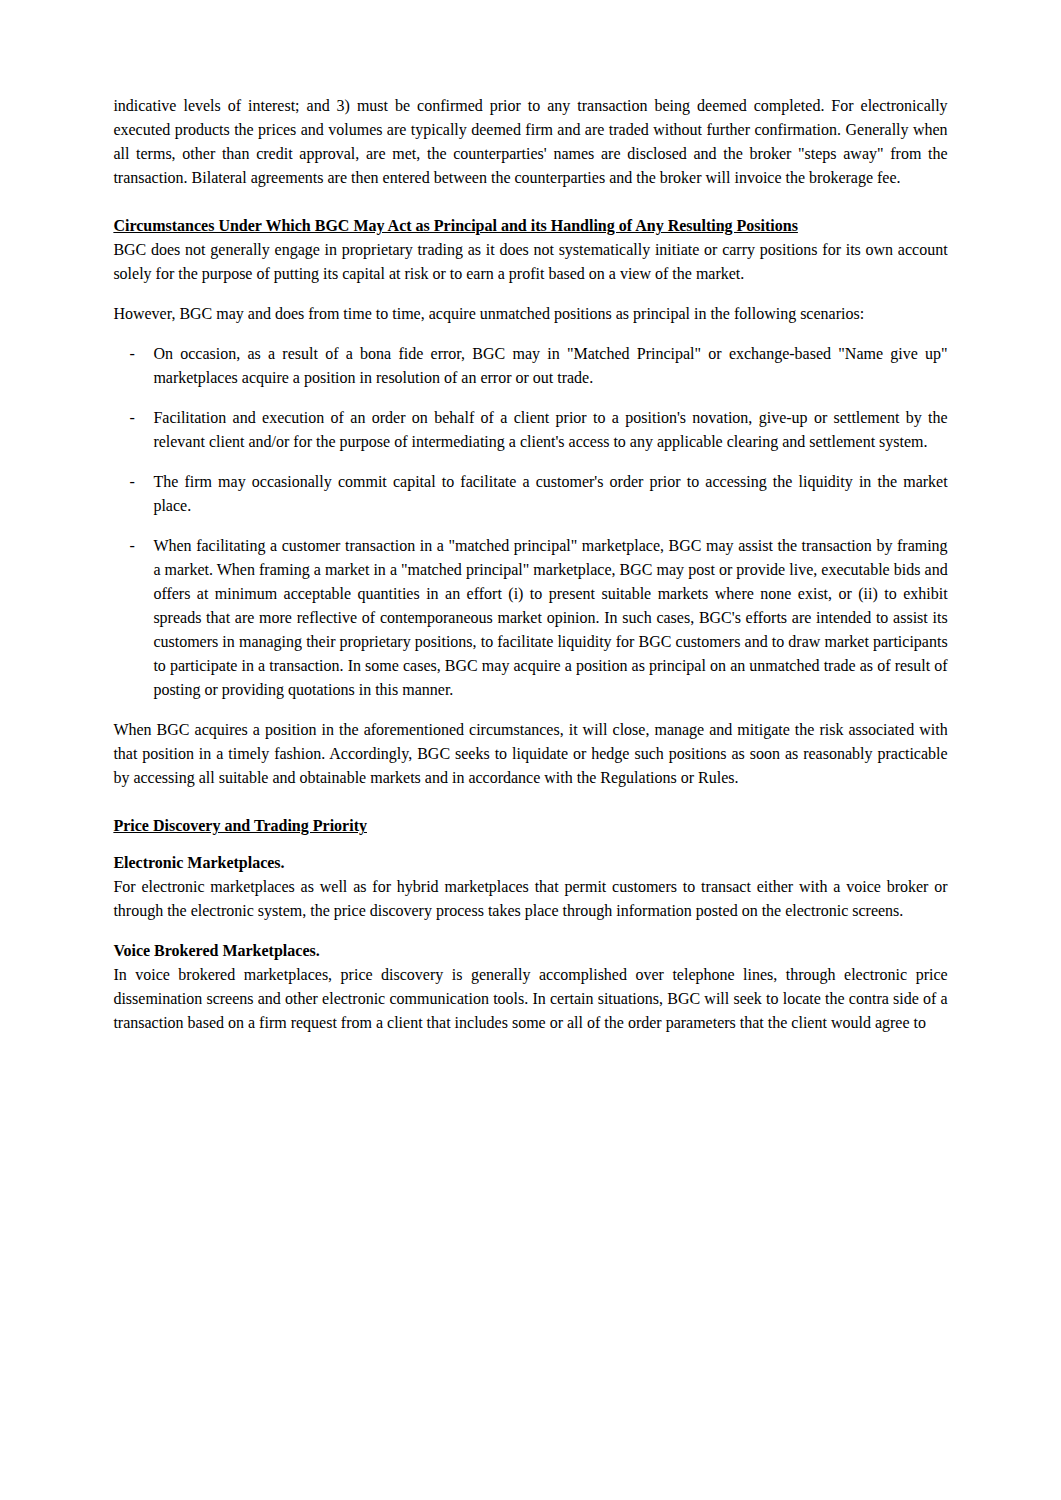indicative levels of interest; and 3) must be confirmed prior to any transaction being deemed completed. For electronically executed products the prices and volumes are typically deemed firm and are traded without further confirmation. Generally when all terms, other than credit approval, are met, the counterparties' names are disclosed and the broker "steps away" from the transaction. Bilateral agreements are then entered between the counterparties and the broker will invoice the brokerage fee.
Circumstances Under Which BGC May Act as Principal and its Handling of Any Resulting Positions
BGC does not generally engage in proprietary trading as it does not systematically initiate or carry positions for its own account solely for the purpose of putting its capital at risk or to earn a profit based on a view of the market.
However, BGC may and does from time to time, acquire unmatched positions as principal in the following scenarios:
On occasion, as a result of a bona fide error, BGC may in "Matched Principal" or exchange-based "Name give up" marketplaces acquire a position in resolution of an error or out trade.
Facilitation and execution of an order on behalf of a client prior to a position's novation, give-up or settlement by the relevant client and/or for the purpose of intermediating a client's access to any applicable clearing and settlement system.
The firm may occasionally commit capital to facilitate a customer's order prior to accessing the liquidity in the market place.
When facilitating a customer transaction in a "matched principal" marketplace, BGC may assist the transaction by framing a market. When framing a market in a "matched principal" marketplace, BGC may post or provide live, executable bids and offers at minimum acceptable quantities in an effort (i) to present suitable markets where none exist, or (ii) to exhibit spreads that are more reflective of contemporaneous market opinion. In such cases, BGC's efforts are intended to assist its customers in managing their proprietary positions, to facilitate liquidity for BGC customers and to draw market participants to participate in a transaction. In some cases, BGC may acquire a position as principal on an unmatched trade as of result of posting or providing quotations in this manner.
When BGC acquires a position in the aforementioned circumstances, it will close, manage and mitigate the risk associated with that position in a timely fashion. Accordingly, BGC seeks to liquidate or hedge such positions as soon as reasonably practicable by accessing all suitable and obtainable markets and in accordance with the Regulations or Rules.
Price Discovery and Trading Priority
Electronic Marketplaces.
For electronic marketplaces as well as for hybrid marketplaces that permit customers to transact either with a voice broker or through the electronic system, the price discovery process takes place through information posted on the electronic screens.
Voice Brokered Marketplaces.
In voice brokered marketplaces, price discovery is generally accomplished over telephone lines, through electronic price dissemination screens and other electronic communication tools. In certain situations, BGC will seek to locate the contra side of a transaction based on a firm request from a client that includes some or all of the order parameters that the client would agree to